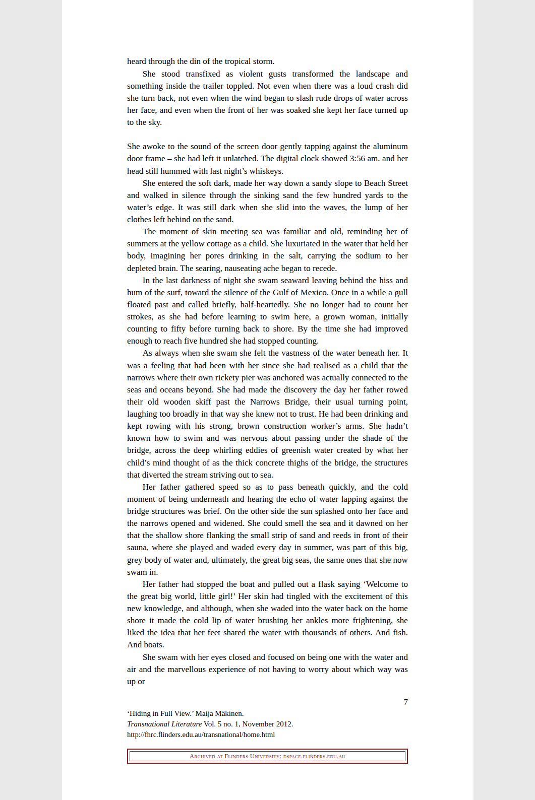heard through the din of the tropical storm.
She stood transfixed as violent gusts transformed the landscape and something inside the trailer toppled. Not even when there was a loud crash did she turn back, not even when the wind began to slash rude drops of water across her face, and even when the front of her was soaked she kept her face turned up to the sky.
She awoke to the sound of the screen door gently tapping against the aluminum door frame – she had left it unlatched. The digital clock showed 3:56 am. and her head still hummed with last night’s whiskeys.
She entered the soft dark, made her way down a sandy slope to Beach Street and walked in silence through the sinking sand the few hundred yards to the water’s edge. It was still dark when she slid into the waves, the lump of her clothes left behind on the sand.
The moment of skin meeting sea was familiar and old, reminding her of summers at the yellow cottage as a child. She luxuriated in the water that held her body, imagining her pores drinking in the salt, carrying the sodium to her depleted brain. The searing, nauseating ache began to recede.
In the last darkness of night she swam seaward leaving behind the hiss and hum of the surf, toward the silence of the Gulf of Mexico. Once in a while a gull floated past and called briefly, half-heartedly. She no longer had to count her strokes, as she had before learning to swim here, a grown woman, initially counting to fifty before turning back to shore. By the time she had improved enough to reach five hundred she had stopped counting.
As always when she swam she felt the vastness of the water beneath her. It was a feeling that had been with her since she had realised as a child that the narrows where their own rickety pier was anchored was actually connected to the seas and oceans beyond. She had made the discovery the day her father rowed their old wooden skiff past the Narrows Bridge, their usual turning point, laughing too broadly in that way she knew not to trust. He had been drinking and kept rowing with his strong, brown construction worker’s arms. She hadn’t known how to swim and was nervous about passing under the shade of the bridge, across the deep whirling eddies of greenish water created by what her child’s mind thought of as the thick concrete thighs of the bridge, the structures that diverted the stream striving out to sea.
Her father gathered speed so as to pass beneath quickly, and the cold moment of being underneath and hearing the echo of water lapping against the bridge structures was brief. On the other side the sun splashed onto her face and the narrows opened and widened. She could smell the sea and it dawned on her that the shallow shore flanking the small strip of sand and reeds in front of their sauna, where she played and waded every day in summer, was part of this big, grey body of water and, ultimately, the great big seas, the same ones that she now swam in.
Her father had stopped the boat and pulled out a flask saying ‘Welcome to the great big world, little girl!’ Her skin had tingled with the excitement of this new knowledge, and although, when she waded into the water back on the home shore it made the cold lip of water brushing her ankles more frightening, she liked the idea that her feet shared the water with thousands of others. And fish. And boats.
She swam with her eyes closed and focused on being one with the water and air and the marvellous experience of not having to worry about which way was up or
7
‘Hiding in Full View.’ Maija Mäkinen.
Transnational Literature Vol. 5 no. 1, November 2012.
http://fhrc.flinders.edu.au/transnational/home.html
Archived at Flinders University: dspace.flinders.edu.au